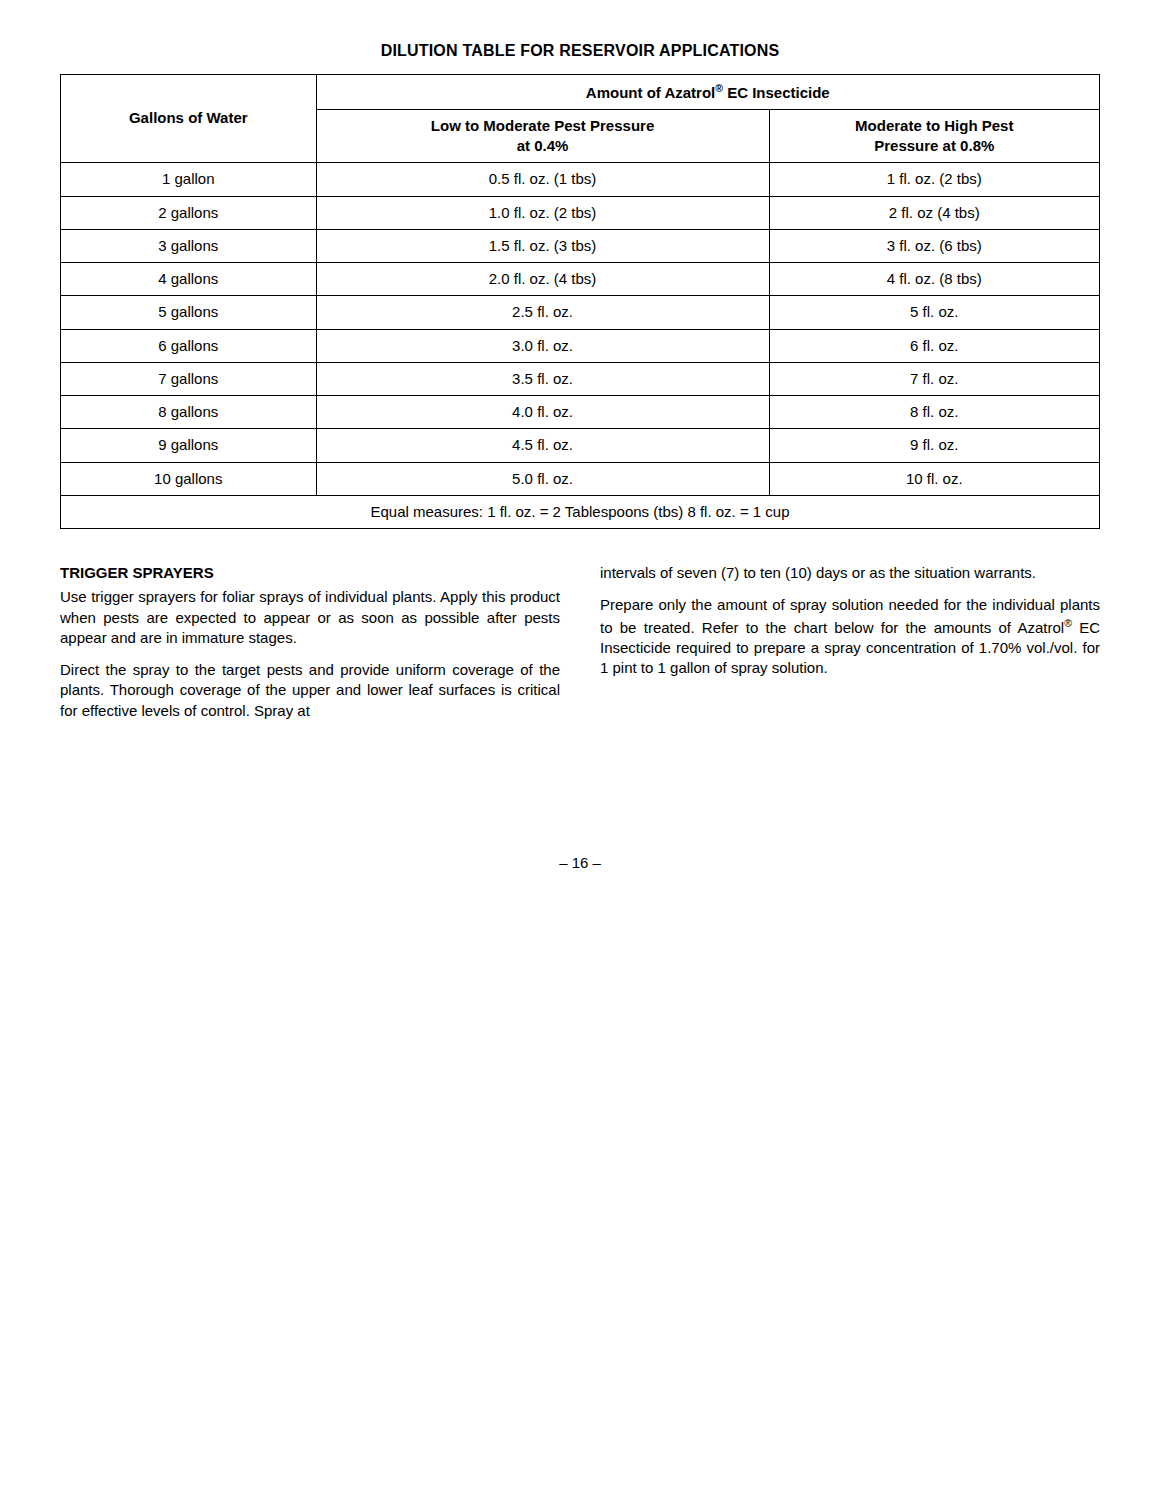DILUTION TABLE FOR RESERVOIR APPLICATIONS
| Gallons of Water | Amount of Azatrol ® EC Insecticide |
| --- | --- |
| Low to Moderate Pest Pressure at 0.4% | Moderate to High Pest Pressure at 0.8% |
| 1 gallon | 0.5 fl. oz. (1 tbs) | 1 fl. oz. (2 tbs) |
| 2 gallons | 1.0 fl. oz. (2 tbs) | 2 fl. oz (4 tbs) |
| 3 gallons | 1.5 fl. oz. (3 tbs) | 3 fl. oz. (6 tbs) |
| 4 gallons | 2.0 fl. oz. (4 tbs) | 4 fl. oz. (8 tbs) |
| 5 gallons | 2.5 fl. oz. | 5 fl. oz. |
| 6 gallons | 3.0 fl. oz. | 6 fl. oz. |
| 7 gallons | 3.5 fl. oz. | 7 fl. oz. |
| 8 gallons | 4.0 fl. oz. | 8 fl. oz. |
| 9 gallons | 4.5 fl. oz. | 9 fl. oz. |
| 10 gallons | 5.0 fl. oz. | 10 fl. oz. |
| Equal measures: 1 fl. oz. = 2 Tablespoons (tbs) 8 fl. oz. = 1 cup |
TRIGGER SPRAYERS
Use trigger sprayers for foliar sprays of individual plants. Apply this product when pests are expected to appear or as soon as possible after pests appear and are in immature stages.
Direct the spray to the target pests and provide uniform coverage of the plants. Thorough coverage of the upper and lower leaf surfaces is critical for effective levels of control. Spray at
intervals of seven (7) to ten (10) days or as the situation warrants.
Prepare only the amount of spray solution needed for the individual plants to be treated. Refer to the chart below for the amounts of Azatrol® EC Insecticide required to prepare a spray concentration of 1.70% vol./vol. for 1 pint to 1 gallon of spray solution.
– 16 –